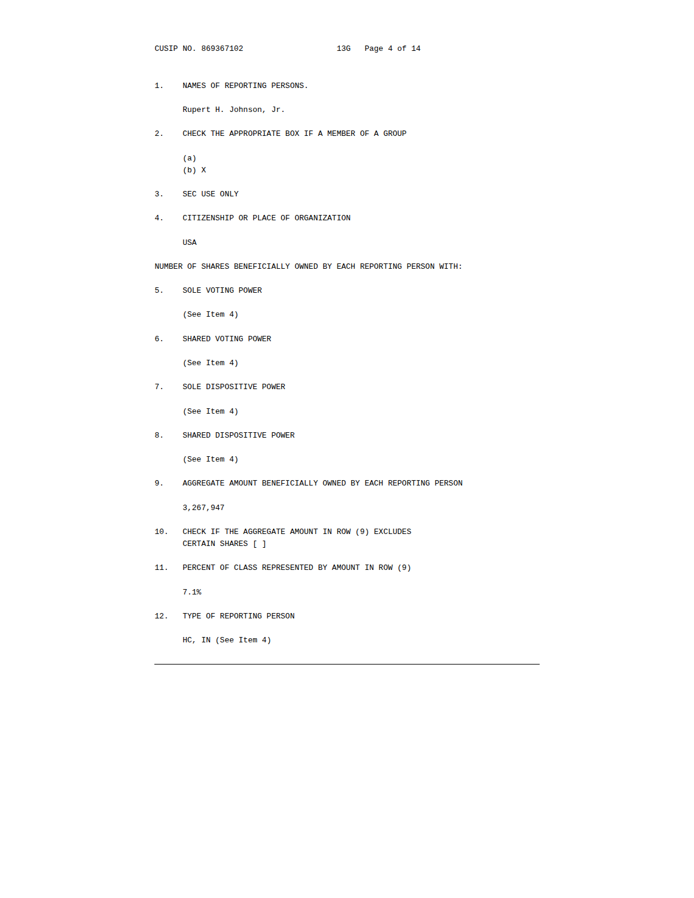CUSIP NO. 869367102                    13G   Page 4 of 14
1.    NAMES OF REPORTING PERSONS.

      Rupert H. Johnson, Jr.

2.    CHECK THE APPROPRIATE BOX IF A MEMBER OF A GROUP

      (a)
      (b) X

3.    SEC USE ONLY

4.    CITIZENSHIP OR PLACE OF ORGANIZATION

      USA

NUMBER OF SHARES BENEFICIALLY OWNED BY EACH REPORTING PERSON WITH:

5.    SOLE VOTING POWER

      (See Item 4)

6.    SHARED VOTING POWER

      (See Item 4)

7.    SOLE DISPOSITIVE POWER

      (See Item 4)

8.    SHARED DISPOSITIVE POWER

      (See Item 4)

9.    AGGREGATE AMOUNT BENEFICIALLY OWNED BY EACH REPORTING PERSON

      3,267,947

10.   CHECK IF THE AGGREGATE AMOUNT IN ROW (9) EXCLUDES
      CERTAIN SHARES [ ]

11.   PERCENT OF CLASS REPRESENTED BY AMOUNT IN ROW (9)

      7.1%

12.   TYPE OF REPORTING PERSON

      HC, IN (See Item 4)